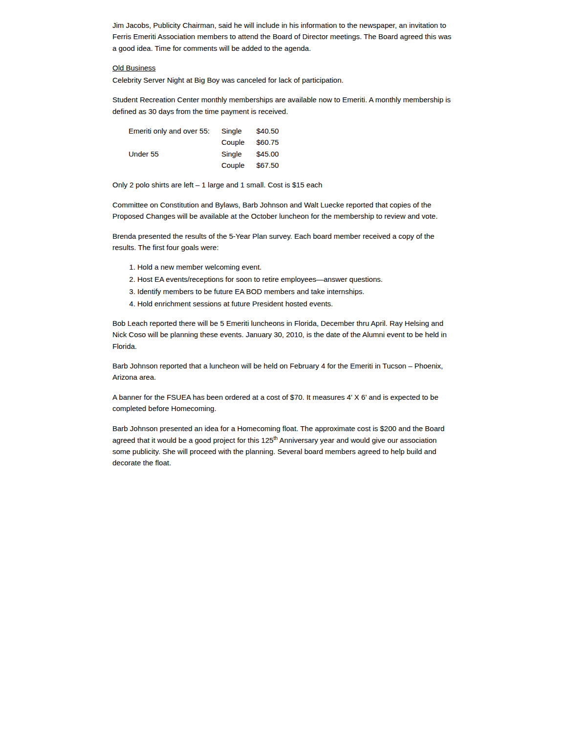Jim Jacobs, Publicity Chairman, said he will include in his information to the newspaper, an invitation to Ferris Emeriti Association members to attend the Board of Director meetings. The Board agreed this was a good idea. Time for comments will be added to the agenda.
Old Business
Celebrity Server Night at Big Boy was canceled for lack of participation.
Student Recreation Center monthly memberships are available now to Emeriti. A monthly membership is defined as 30 days from the time payment is received.
| Emeriti only and over 55: | Single | $40.50 |
| | Couple | $60.75 |
| Under 55 | Single | $45.00 |
| | Couple | $67.50 |
Only 2 polo shirts are left – 1 large and 1 small. Cost is $15 each
Committee on Constitution and Bylaws, Barb Johnson and Walt Luecke reported that copies of the Proposed Changes will be available at the October luncheon for the membership to review and vote.
Brenda presented the results of the 5-Year Plan survey. Each board member received a copy of the results. The first four goals were:
Hold a new member welcoming event.
Host EA events/receptions for soon to retire employees—answer questions.
Identify members to be future EA BOD members and take internships.
Hold enrichment sessions at future President hosted events.
Bob Leach reported there will be 5 Emeriti luncheons in Florida, December thru April. Ray Helsing and Nick Coso will be planning these events. January 30, 2010, is the date of the Alumni event to be held in Florida.
Barb Johnson reported that a luncheon will be held on February 4 for the Emeriti in Tucson – Phoenix, Arizona area.
A banner for the FSUEA has been ordered at a cost of $70. It measures 4’ X 6’ and is expected to be completed before Homecoming.
Barb Johnson presented an idea for a Homecoming float. The approximate cost is $200 and the Board agreed that it would be a good project for this 125th Anniversary year and would give our association some publicity. She will proceed with the planning. Several board members agreed to help build and decorate the float.